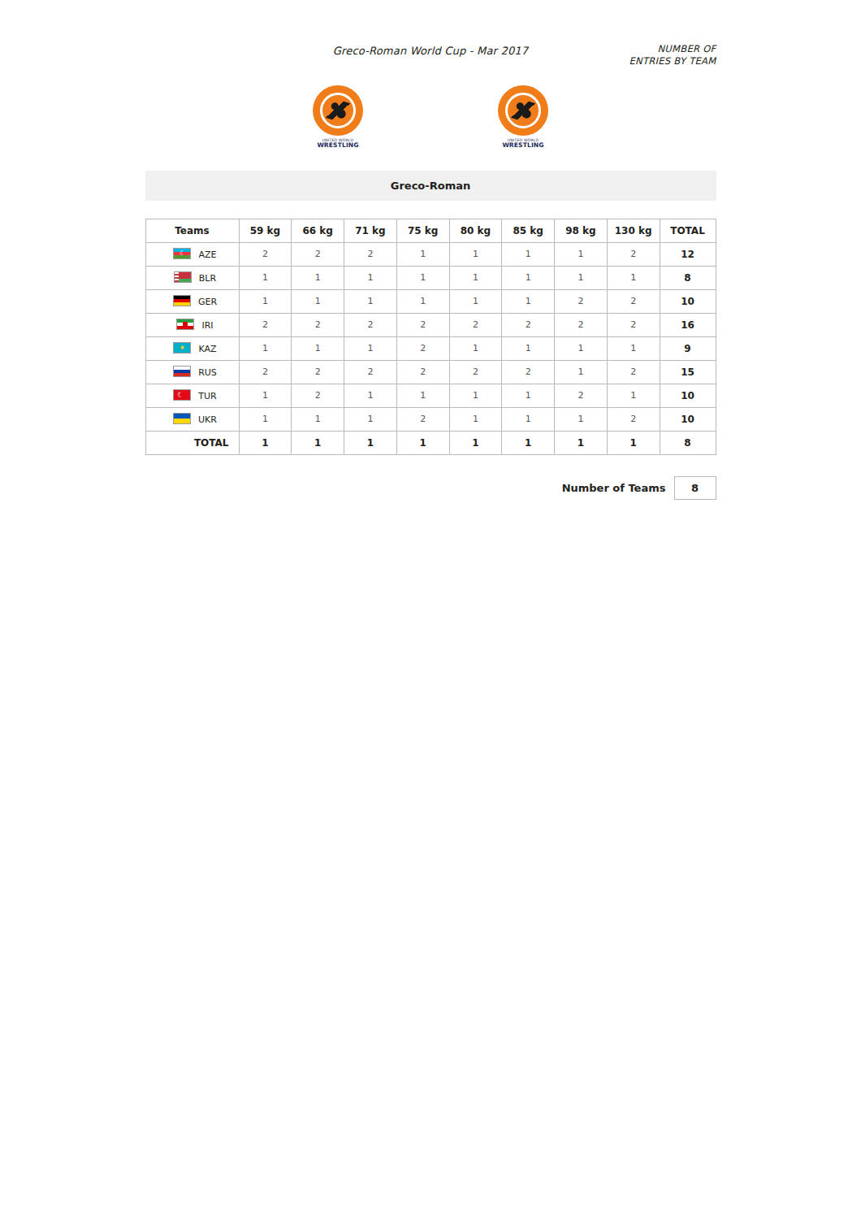Greco-Roman World Cup - Mar 2017
NUMBER OF
ENTRIES BY TEAM
United WorldWrestling
United WorldWrestling
Greco-Roman
| Teams | 59 kg | 66 kg | 71 kg | 75 kg | 80 kg | 85 kg | 98 kg | 130 kg | TOTAL |
| --- | --- | --- | --- | --- | --- | --- | --- | --- | --- |
| AZE | 2 | 2 | 2 | 1 | 1 | 1 | 1 | 2 | 12 |
| BLR | 1 | 1 | 1 | 1 | 1 | 1 | 1 | 1 | 8 |
| GER | 1 | 1 | 1 | 1 | 1 | 1 | 2 | 2 | 10 |
| IRI | 2 | 2 | 2 | 2 | 2 | 2 | 2 | 2 | 16 |
| KAZ | 1 | 1 | 1 | 2 | 1 | 1 | 1 | 1 | 9 |
| RUS | 2 | 2 | 2 | 2 | 2 | 2 | 1 | 2 | 15 |
| TUR | 1 | 2 | 1 | 1 | 1 | 1 | 2 | 1 | 10 |
| UKR | 1 | 1 | 1 | 2 | 1 | 1 | 1 | 2 | 10 |
| TOTAL | 1 | 1 | 1 | 1 | 1 | 1 | 1 | 1 | 8 |
Number of Teams
8